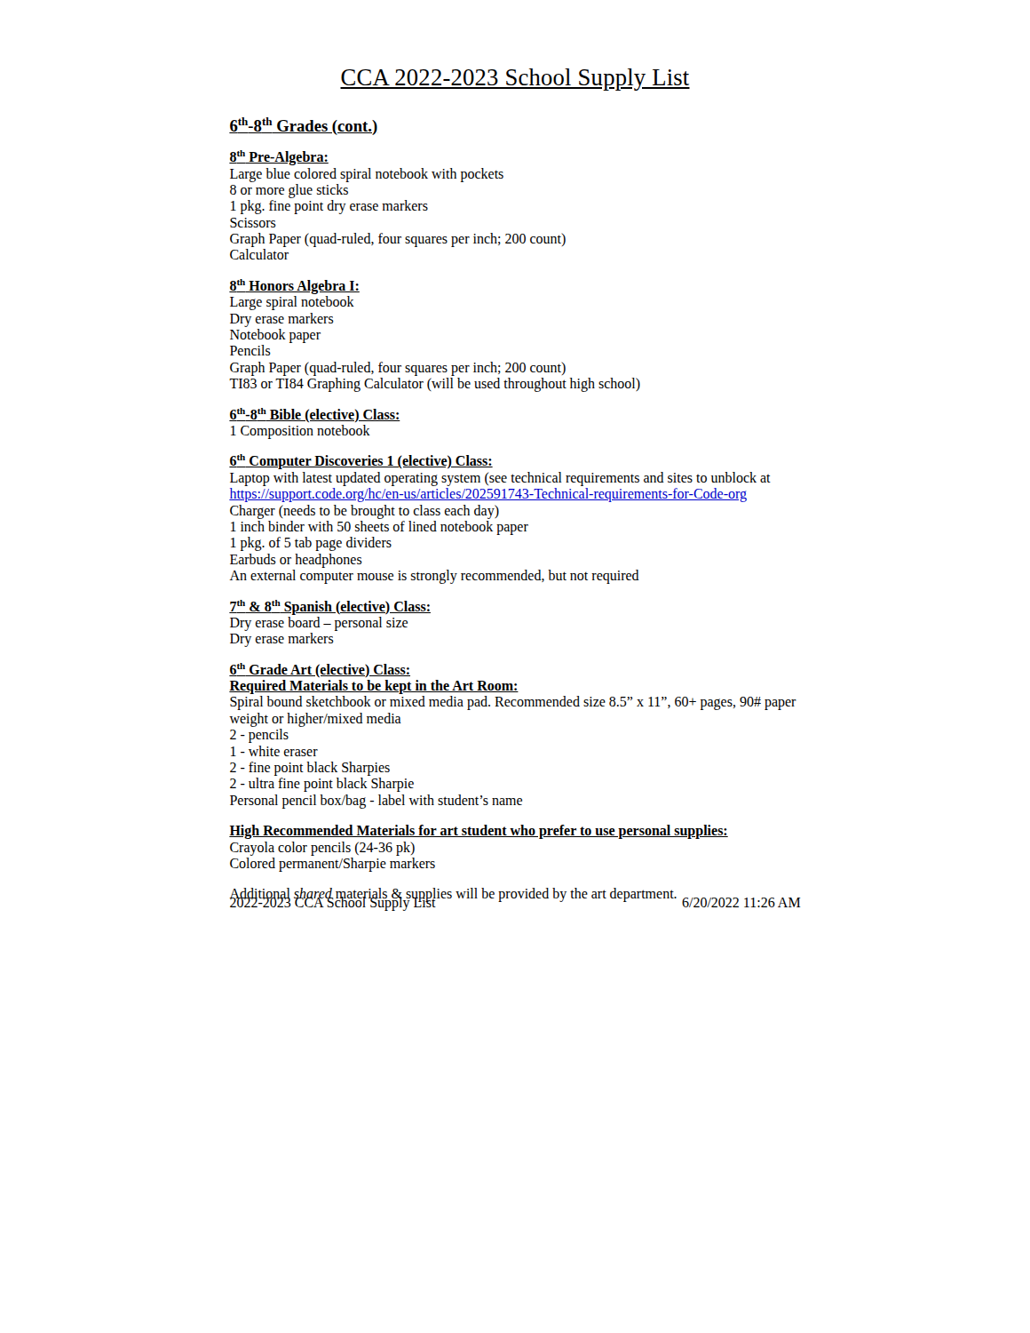CCA 2022-2023 School Supply List
6th-8th Grades (cont.)
8th Pre-Algebra:
Large blue colored spiral notebook with pockets
8 or more glue sticks
1 pkg. fine point dry erase markers
Scissors
Graph Paper (quad-ruled, four squares per inch; 200 count)
Calculator
8th Honors Algebra I:
Large spiral notebook
Dry erase markers
Notebook paper
Pencils
Graph Paper (quad-ruled, four squares per inch; 200 count)
TI83 or TI84 Graphing Calculator (will be used throughout high school)
6th-8th Bible (elective) Class:
1 Composition notebook
6th Computer Discoveries 1 (elective) Class:
Laptop with latest updated operating system (see technical requirements and sites to unblock at
https://support.code.org/hc/en-us/articles/202591743-Technical-requirements-for-Code-org
Charger (needs to be brought to class each day)
1 inch binder with 50 sheets of lined notebook paper
1 pkg. of 5 tab page dividers
Earbuds or headphones
An external computer mouse is strongly recommended, but not required
7th & 8th Spanish (elective) Class:
Dry erase board – personal size
Dry erase markers
6th Grade Art (elective) Class:
Required Materials to be kept in the Art Room:
Spiral bound sketchbook or mixed media pad. Recommended size 8.5” x 11”, 60+ pages, 90# paper weight or higher/mixed media
2 - pencils
1 - white eraser
2 - fine point black Sharpies
2 - ultra fine point black Sharpie
Personal pencil box/bag - label with student’s name
High Recommended Materials for art student who prefer to use personal supplies:
Crayola color pencils (24-36 pk)
Colored permanent/Sharpie markers
Additional shared materials & supplies will be provided by the art department.
2022-2023 CCA School Supply List 6/20/2022 11:26 AM